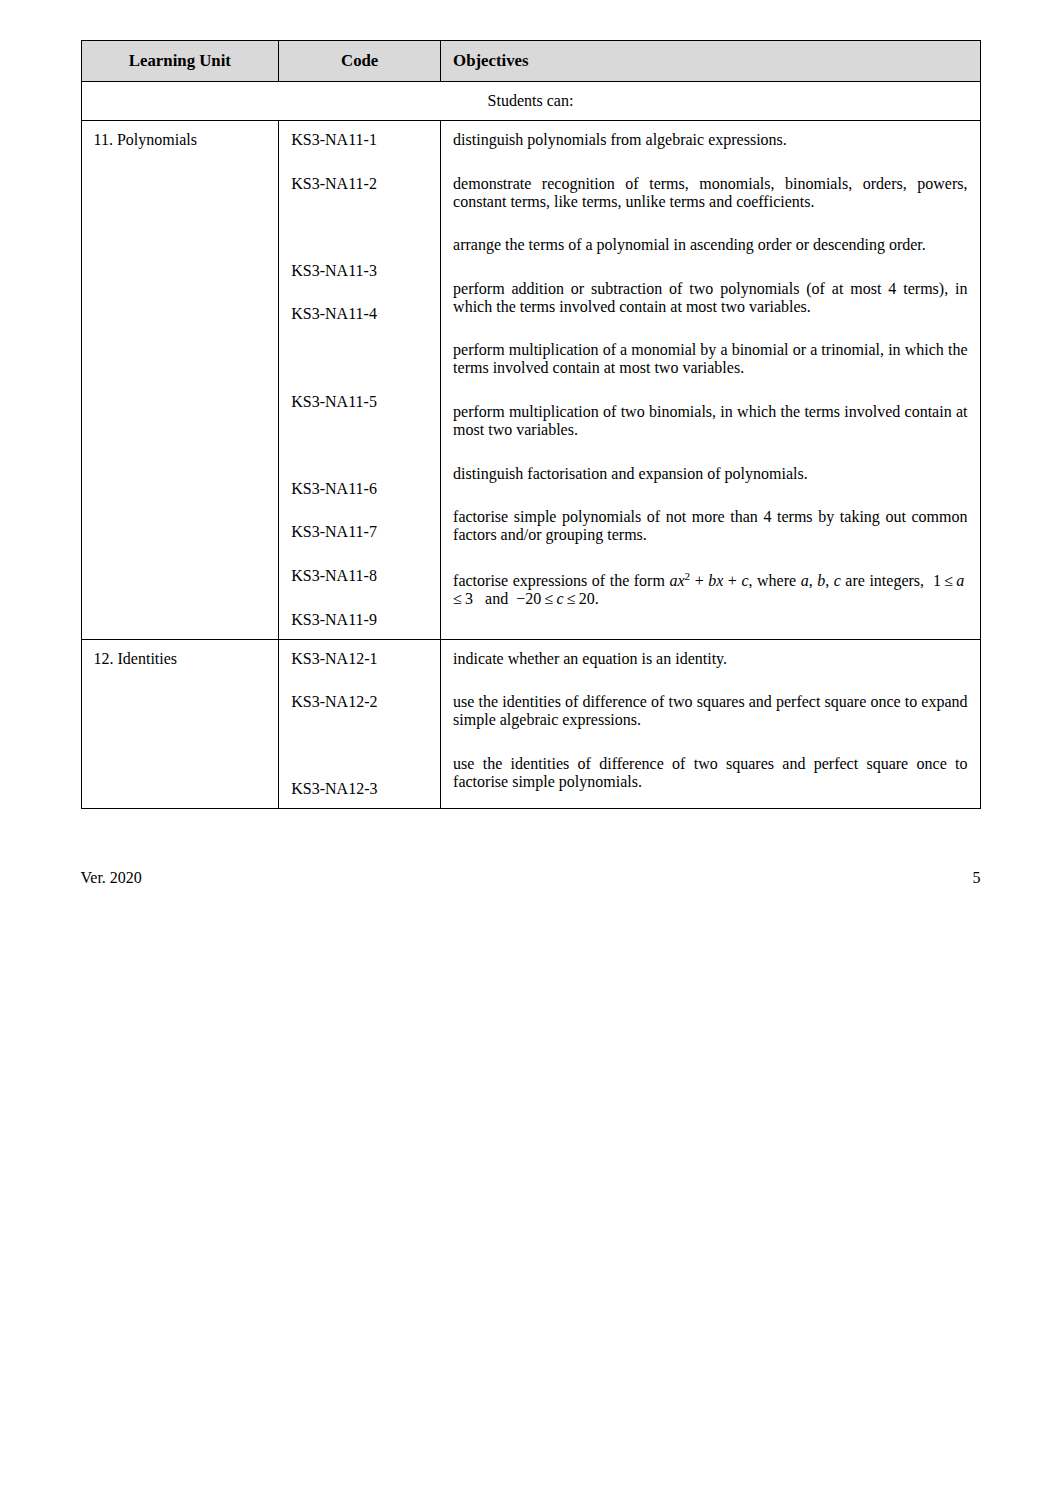| Learning Unit | Code | Objectives |
| --- | --- | --- |
| Students can: |
| 11. Polynomials | KS3-NA11-1 KS3-NA11-2 KS3-NA11-3 KS3-NA11-4 KS3-NA11-5 KS3-NA11-6 KS3-NA11-7 KS3-NA11-8 KS3-NA11-9 | distinguish polynomials from algebraic expressions. demonstrate recognition of terms, monomials, binomials, orders, powers, constant terms, like terms, unlike terms and coefficients. arrange the terms of a polynomial in ascending order or descending order. perform addition or subtraction of two polynomials (of at most 4 terms), in which the terms involved contain at most two variables. perform multiplication of a monomial by a binomial or a trinomial, in which the terms involved contain at most two variables. perform multiplication of two binomials, in which the terms involved contain at most two variables. distinguish factorisation and expansion of polynomials. factorise simple polynomials of not more than 4 terms by taking out common factors and/or grouping terms. factorise expressions of the form ax 2 + bx + c , where a , b , c are integers, 1 ≤ a ≤ 3 and −20 ≤ c ≤ 20. |
| 12. Identities | KS3-NA12-1 KS3-NA12-2 KS3-NA12-3 | indicate whether an equation is an identity. use the identities of difference of two squares and perfect square once to expand simple algebraic expressions. use the identities of difference of two squares and perfect square once to factorise simple polynomials. |
Ver. 2020 5